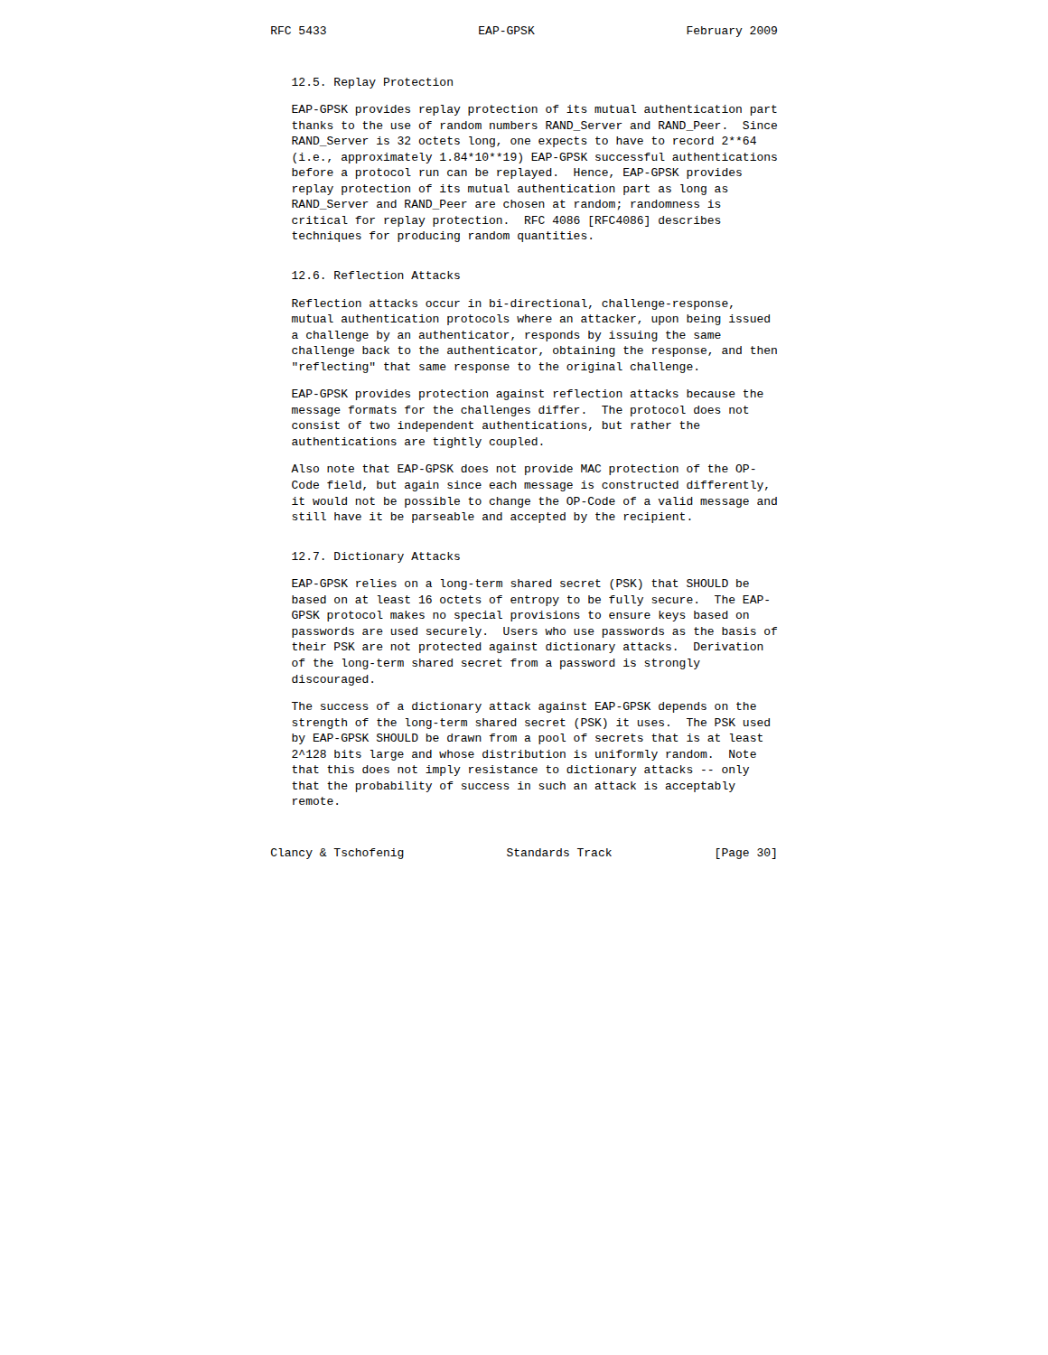RFC 5433 EAP-GPSK February 2009
12.5. Replay Protection
EAP-GPSK provides replay protection of its mutual authentication part thanks to the use of random numbers RAND_Server and RAND_Peer. Since RAND_Server is 32 octets long, one expects to have to record 2**64 (i.e., approximately 1.84*10**19) EAP-GPSK successful authentications before a protocol run can be replayed. Hence, EAP-GPSK provides replay protection of its mutual authentication part as long as RAND_Server and RAND_Peer are chosen at random; randomness is critical for replay protection. RFC 4086 [RFC4086] describes techniques for producing random quantities.
12.6. Reflection Attacks
Reflection attacks occur in bi-directional, challenge-response, mutual authentication protocols where an attacker, upon being issued a challenge by an authenticator, responds by issuing the same challenge back to the authenticator, obtaining the response, and then "reflecting" that same response to the original challenge.
EAP-GPSK provides protection against reflection attacks because the message formats for the challenges differ. The protocol does not consist of two independent authentications, but rather the authentications are tightly coupled.
Also note that EAP-GPSK does not provide MAC protection of the OP- Code field, but again since each message is constructed differently, it would not be possible to change the OP-Code of a valid message and still have it be parseable and accepted by the recipient.
12.7. Dictionary Attacks
EAP-GPSK relies on a long-term shared secret (PSK) that SHOULD be based on at least 16 octets of entropy to be fully secure. The EAP- GPSK protocol makes no special provisions to ensure keys based on passwords are used securely. Users who use passwords as the basis of their PSK are not protected against dictionary attacks. Derivation of the long-term shared secret from a password is strongly discouraged.
The success of a dictionary attack against EAP-GPSK depends on the strength of the long-term shared secret (PSK) it uses. The PSK used by EAP-GPSK SHOULD be drawn from a pool of secrets that is at least 2^128 bits large and whose distribution is uniformly random. Note that this does not imply resistance to dictionary attacks -- only that the probability of success in such an attack is acceptably remote.
Clancy & Tschofenig Standards Track [Page 30]